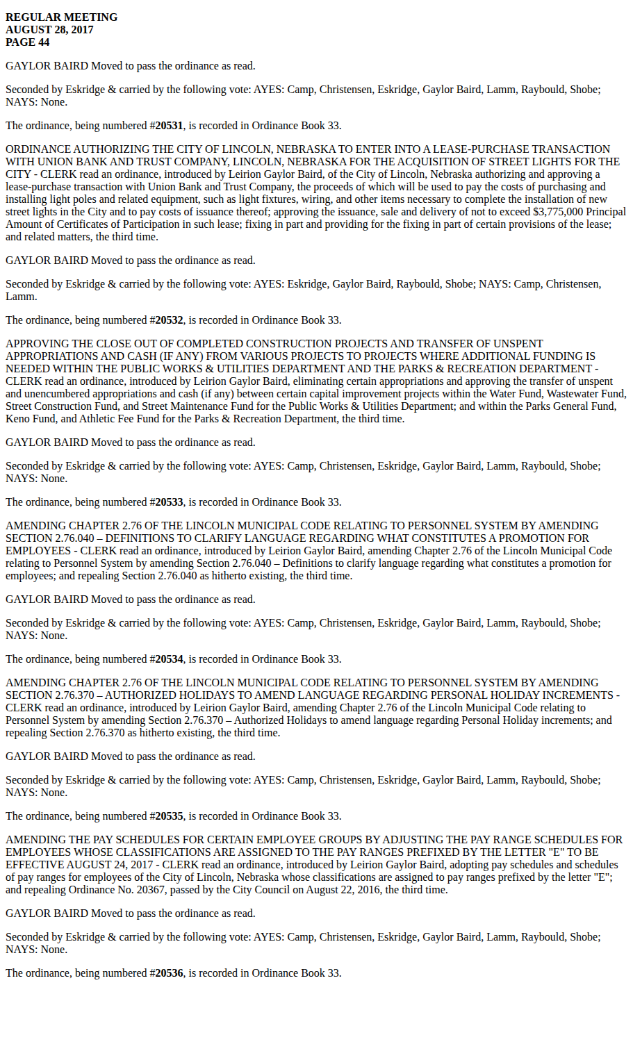REGULAR MEETING
AUGUST 28, 2017
PAGE 44
GAYLOR BAIRD Moved to pass the ordinance as read.
Seconded by Eskridge & carried by the following vote: AYES: Camp, Christensen, Eskridge, Gaylor Baird, Lamm, Raybould, Shobe; NAYS: None.
The ordinance, being numbered #20531, is recorded in Ordinance Book 33.
ORDINANCE AUTHORIZING THE CITY OF LINCOLN, NEBRASKA TO ENTER INTO A LEASE-PURCHASE TRANSACTION WITH UNION BANK AND TRUST COMPANY, LINCOLN, NEBRASKA FOR THE ACQUISITION OF STREET LIGHTS FOR THE CITY - CLERK read an ordinance, introduced by Leirion Gaylor Baird, of the City of Lincoln, Nebraska authorizing and approving a lease-purchase transaction with Union Bank and Trust Company, the proceeds of which will be used to pay the costs of purchasing and installing light poles and related equipment, such as light fixtures, wiring, and other items necessary to complete the installation of new street lights in the City and to pay costs of issuance thereof; approving the issuance, sale and delivery of not to exceed $3,775,000 Principal Amount of Certificates of Participation in such lease; fixing in part and providing for the fixing in part of certain provisions of the lease; and related matters, the third time.
GAYLOR BAIRD Moved to pass the ordinance as read.
Seconded by Eskridge & carried by the following vote: AYES: Eskridge, Gaylor Baird, Raybould, Shobe; NAYS: Camp, Christensen, Lamm.
The ordinance, being numbered #20532, is recorded in Ordinance Book 33.
APPROVING THE CLOSE OUT OF COMPLETED CONSTRUCTION PROJECTS AND TRANSFER OF UNSPENT APPROPRIATIONS AND CASH (IF ANY) FROM VARIOUS PROJECTS TO PROJECTS WHERE ADDITIONAL FUNDING IS NEEDED WITHIN THE PUBLIC WORKS & UTILITIES DEPARTMENT AND THE PARKS & RECREATION DEPARTMENT - CLERK read an ordinance, introduced by Leirion Gaylor Baird, eliminating certain appropriations and approving the transfer of unspent and unencumbered appropriations and cash (if any) between certain capital improvement projects within the Water Fund, Wastewater Fund, Street Construction Fund, and Street Maintenance Fund for the Public Works & Utilities Department; and within the Parks General Fund, Keno Fund, and Athletic Fee Fund for the Parks & Recreation Department, the third time.
GAYLOR BAIRD Moved to pass the ordinance as read.
Seconded by Eskridge & carried by the following vote: AYES: Camp, Christensen, Eskridge, Gaylor Baird, Lamm, Raybould, Shobe; NAYS: None.
The ordinance, being numbered #20533, is recorded in Ordinance Book 33.
AMENDING CHAPTER 2.76 OF THE LINCOLN MUNICIPAL CODE RELATING TO PERSONNEL SYSTEM BY AMENDING SECTION 2.76.040 – DEFINITIONS TO CLARIFY LANGUAGE REGARDING WHAT CONSTITUTES A PROMOTION FOR EMPLOYEES - CLERK read an ordinance, introduced by Leirion Gaylor Baird, amending Chapter 2.76 of the Lincoln Municipal Code relating to Personnel System by amending Section 2.76.040 – Definitions to clarify language regarding what constitutes a promotion for employees; and repealing Section 2.76.040 as hitherto existing, the third time.
GAYLOR BAIRD Moved to pass the ordinance as read.
Seconded by Eskridge & carried by the following vote: AYES: Camp, Christensen, Eskridge, Gaylor Baird, Lamm, Raybould, Shobe; NAYS: None.
The ordinance, being numbered #20534, is recorded in Ordinance Book 33.
AMENDING CHAPTER 2.76 OF THE LINCOLN MUNICIPAL CODE RELATING TO PERSONNEL SYSTEM BY AMENDING SECTION 2.76.370 – AUTHORIZED HOLIDAYS TO AMEND LANGUAGE REGARDING PERSONAL HOLIDAY INCREMENTS - CLERK read an ordinance, introduced by Leirion Gaylor Baird, amending Chapter 2.76 of the Lincoln Municipal Code relating to Personnel System by amending Section 2.76.370 – Authorized Holidays to amend language regarding Personal Holiday increments; and repealing Section 2.76.370 as hitherto existing, the third time.
GAYLOR BAIRD Moved to pass the ordinance as read.
Seconded by Eskridge & carried by the following vote: AYES: Camp, Christensen, Eskridge, Gaylor Baird, Lamm, Raybould, Shobe; NAYS: None.
The ordinance, being numbered #20535, is recorded in Ordinance Book 33.
AMENDING THE PAY SCHEDULES FOR CERTAIN EMPLOYEE GROUPS BY ADJUSTING THE PAY RANGE SCHEDULES FOR EMPLOYEES WHOSE CLASSIFICATIONS ARE ASSIGNED TO THE PAY RANGES PREFIXED BY THE LETTER "E" TO BE EFFECTIVE AUGUST 24, 2017 - CLERK read an ordinance, introduced by Leirion Gaylor Baird, adopting pay schedules and schedules of pay ranges for employees of the City of Lincoln, Nebraska whose classifications are assigned to pay ranges prefixed by the letter "E"; and repealing Ordinance No. 20367, passed by the City Council on August 22, 2016, the third time.
GAYLOR BAIRD Moved to pass the ordinance as read.
Seconded by Eskridge & carried by the following vote: AYES: Camp, Christensen, Eskridge, Gaylor Baird, Lamm, Raybould, Shobe; NAYS: None.
The ordinance, being numbered #20536, is recorded in Ordinance Book 33.